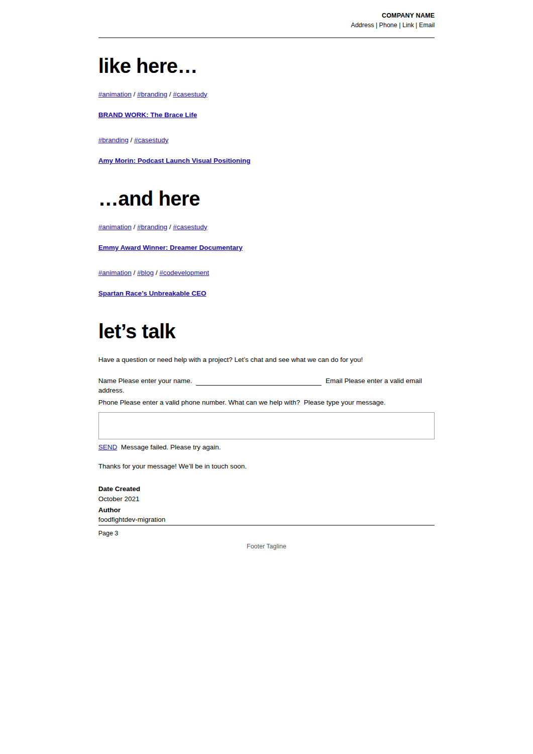COMPANY NAME
Address | Phone | Link | Email
like here…
#animation / #branding / #casestudy
BRAND WORK: The Brace Life
#branding / #casestudy
Amy Morin: Podcast Launch Visual Positioning
…and here
#animation / #branding / #casestudy
Emmy Award Winner: Dreamer Documentary
#animation / #blog / #codevelopment
Spartan Race’s Unbreakable CEO
let’s talk
Have a question or need help with a project? Let’s chat and see what we can do for you!
Name Please enter your name. Email Please enter a valid email address.
Phone Please enter a valid phone number. What can we help with? Please type your message.
SEND Message failed. Please try again.
Thanks for your message! We’ll be in touch soon.
Date Created
October 2021
Author
foodfightdev-migration
Page 3
Footer Tagline